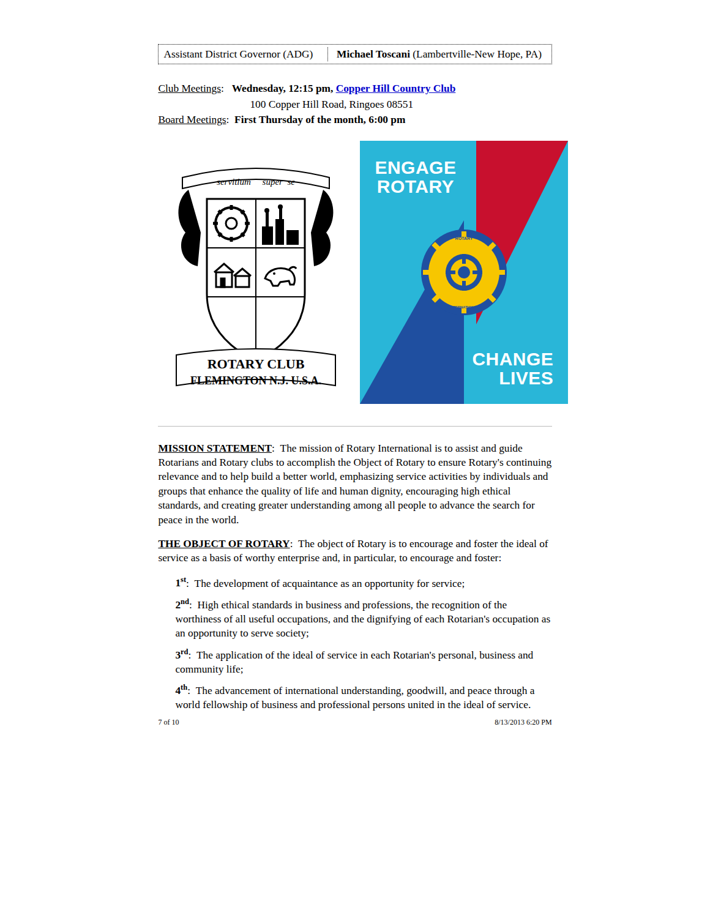Assistant District Governor (ADG) Michael Toscani (Lambertville-New Hope, PA)
Club Meetings: Wednesday, 12:15 pm, Copper Hill Country Club
100 Copper Hill Road, Ringoes 08551
Board Meetings: First Thursday of the month, 6:00 pm
servitium super se ROTARY CLUB FLEMINGTON N.J. U.S.A.
ENGAGE
ROTARY
ROTARY INTERNATIONAL
CHANGE
LIVES
MISSION STATEMENT: The mission of Rotary International is to assist and guide Rotarians and Rotary clubs to accomplish the Object of Rotary to ensure Rotary's continuing relevance and to help build a better world, emphasizing service activities by individuals and groups that enhance the quality of life and human dignity, encouraging high ethical standards, and creating greater understanding among all people to advance the search for peace in the world.
THE OBJECT OF ROTARY: The object of Rotary is to encourage and foster the ideal of service as a basis of worthy enterprise and, in particular, to encourage and foster:
1st: The development of acquaintance as an opportunity for service;
2nd: High ethical standards in business and professions, the recognition of the worthiness of all useful occupations, and the dignifying of each Rotarian's occupation as an opportunity to serve society;
3rd: The application of the ideal of service in each Rotarian's personal, business and community life;
4th: The advancement of international understanding, goodwill, and peace through a world fellowship of business and professional persons united in the ideal of service.
7 of 10 8/13/2013 6:20 PM